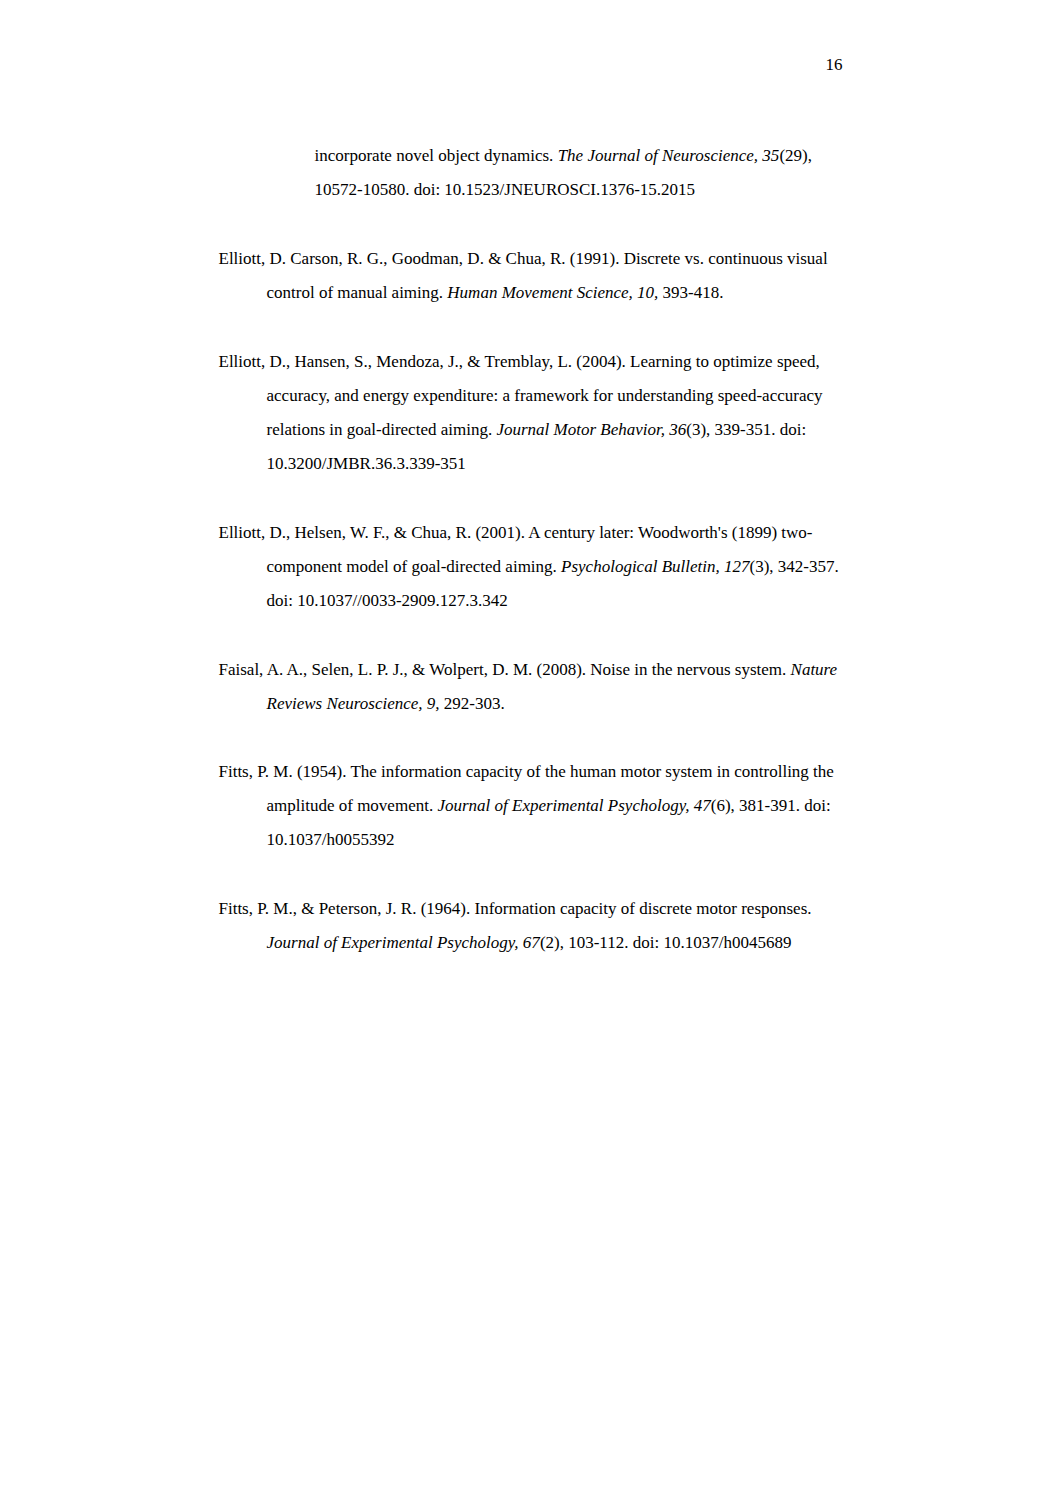16
incorporate novel object dynamics. The Journal of Neuroscience, 35(29), 10572-10580. doi: 10.1523/JNEUROSCI.1376-15.2015
Elliott, D. Carson, R. G., Goodman, D. & Chua, R. (1991). Discrete vs. continuous visual control of manual aiming. Human Movement Science, 10, 393-418.
Elliott, D., Hansen, S., Mendoza, J., & Tremblay, L. (2004). Learning to optimize speed, accuracy, and energy expenditure: a framework for understanding speed-accuracy relations in goal-directed aiming. Journal Motor Behavior, 36(3), 339-351. doi: 10.3200/JMBR.36.3.339-351
Elliott, D., Helsen, W. F., & Chua, R. (2001). A century later: Woodworth's (1899) two-component model of goal-directed aiming. Psychological Bulletin, 127(3), 342-357. doi: 10.1037//0033-2909.127.3.342
Faisal, A. A., Selen, L. P. J., & Wolpert, D. M. (2008). Noise in the nervous system. Nature Reviews Neuroscience, 9, 292-303.
Fitts, P. M. (1954). The information capacity of the human motor system in controlling the amplitude of movement. Journal of Experimental Psychology, 47(6), 381-391. doi: 10.1037/h0055392
Fitts, P. M., & Peterson, J. R. (1964). Information capacity of discrete motor responses. Journal of Experimental Psychology, 67(2), 103-112. doi: 10.1037/h0045689